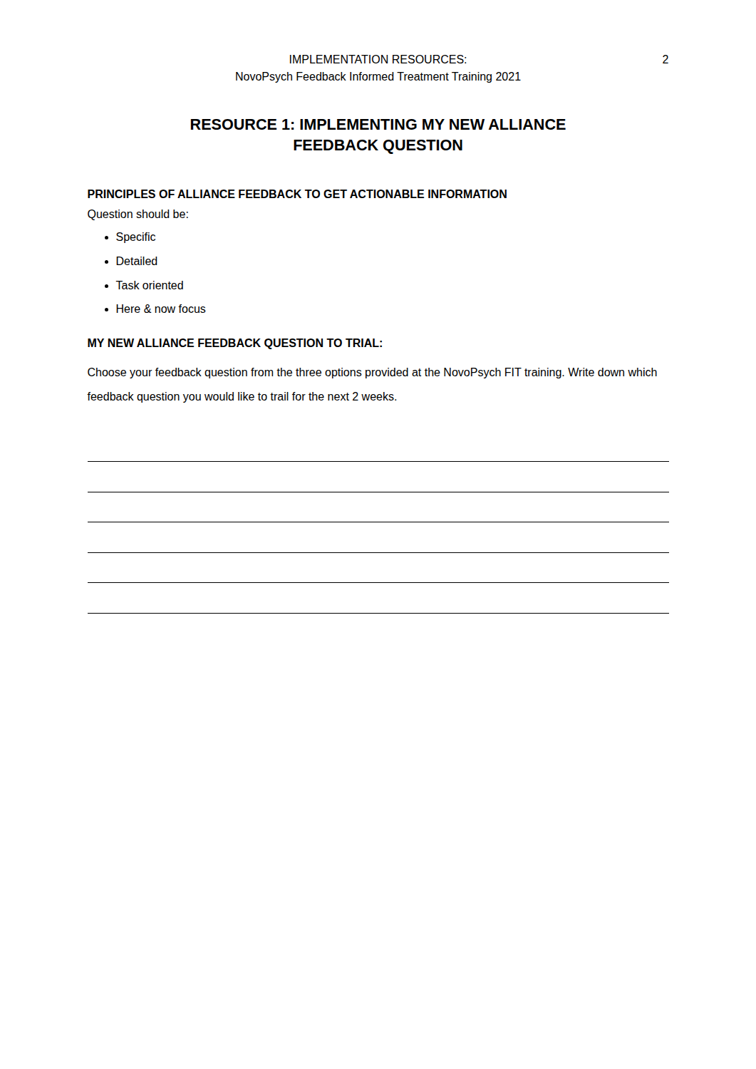2
IMPLEMENTATION RESOURCES:
NovoPsych Feedback Informed Treatment Training 2021
RESOURCE 1: IMPLEMENTING MY NEW ALLIANCE
FEEDBACK QUESTION
PRINCIPLES OF ALLIANCE FEEDBACK TO GET ACTIONABLE INFORMATION
Question should be:
Specific
Detailed
Task oriented
Here & now focus
MY NEW ALLIANCE FEEDBACK QUESTION TO TRIAL:
Choose your feedback question from the three options provided at the NovoPsych FIT training. Write down which feedback question you would like to trail for the next 2 weeks.